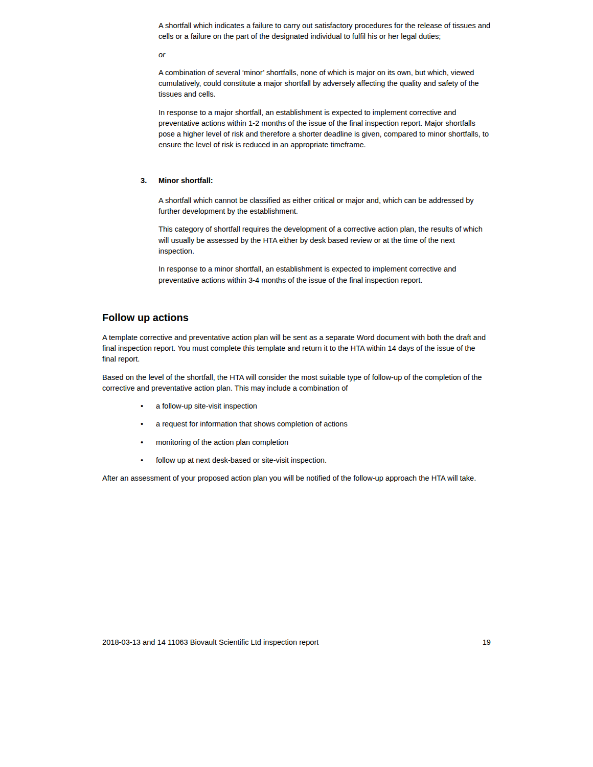A shortfall which indicates a failure to carry out satisfactory procedures for the release of tissues and cells or a failure on the part of the designated individual to fulfil his or her legal duties;
or
A combination of several ‘minor’ shortfalls, none of which is major on its own, but which, viewed cumulatively, could constitute a major shortfall by adversely affecting the quality and safety of the tissues and cells.
In response to a major shortfall, an establishment is expected to implement corrective and preventative actions within 1-2 months of the issue of the final inspection report. Major shortfalls pose a higher level of risk and therefore a shorter deadline is given, compared to minor shortfalls, to ensure the level of risk is reduced in an appropriate timeframe.
3. Minor shortfall:
A shortfall which cannot be classified as either critical or major and, which can be addressed by further development by the establishment.
This category of shortfall requires the development of a corrective action plan, the results of which will usually be assessed by the HTA either by desk based review or at the time of the next inspection.
In response to a minor shortfall, an establishment is expected to implement corrective and preventative actions within 3-4 months of the issue of the final inspection report.
Follow up actions
A template corrective and preventative action plan will be sent as a separate Word document with both the draft and final inspection report. You must complete this template and return it to the HTA within 14 days of the issue of the final report.
Based on the level of the shortfall, the HTA will consider the most suitable type of follow-up of the completion of the corrective and preventative action plan. This may include a combination of
a follow-up site-visit inspection
a request for information that shows completion of actions
monitoring of the action plan completion
follow up at next desk-based or site-visit inspection.
After an assessment of your proposed action plan you will be notified of the follow-up approach the HTA will take.
2018-03-13 and 14 11063 Biovault Scientific Ltd inspection report 19